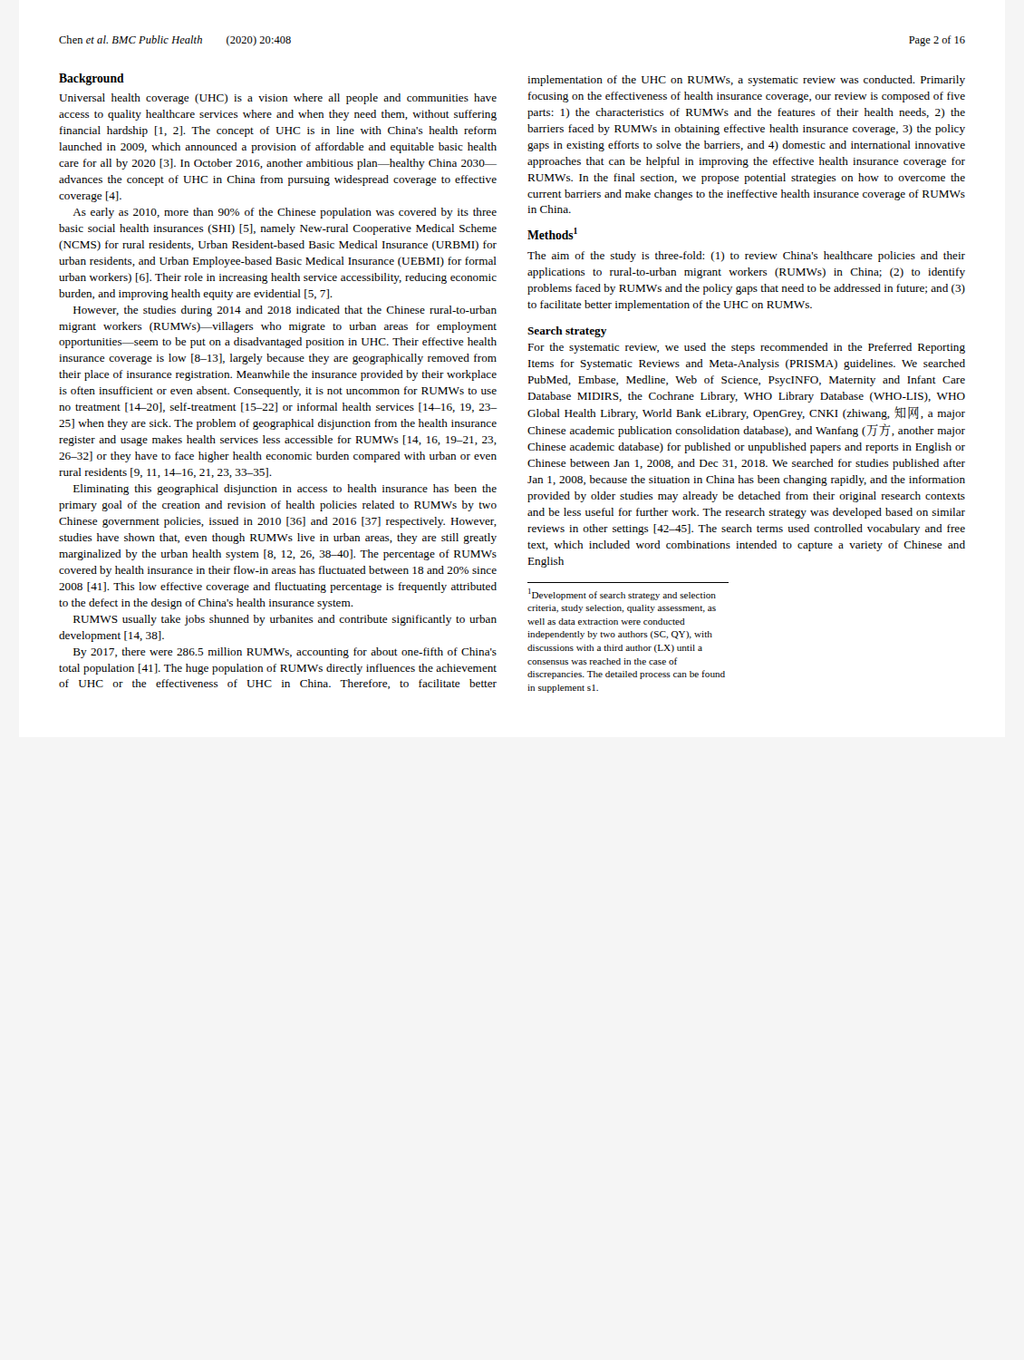Chen et al. BMC Public Health(2020) 20:408
Page 2 of 16
Background
Universal health coverage (UHC) is a vision where all people and communities have access to quality healthcare services where and when they need them, without suffering financial hardship [1, 2]. The concept of UHC is in line with China's health reform launched in 2009, which announced a provision of affordable and equitable basic health care for all by 2020 [3]. In October 2016, another ambitious plan—healthy China 2030—advances the concept of UHC in China from pursuing widespread coverage to effective coverage [4].
As early as 2010, more than 90% of the Chinese population was covered by its three basic social health insurances (SHI) [5], namely New-rural Cooperative Medical Scheme (NCMS) for rural residents, Urban Resident-based Basic Medical Insurance (URBMI) for urban residents, and Urban Employee-based Basic Medical Insurance (UEBMI) for formal urban workers) [6]. Their role in increasing health service accessibility, reducing economic burden, and improving health equity are evidential [5, 7].
However, the studies during 2014 and 2018 indicated that the Chinese rural-to-urban migrant workers (RUMWs)—villagers who migrate to urban areas for employment opportunities—seem to be put on a disadvantaged position in UHC. Their effective health insurance coverage is low [8–13], largely because they are geographically removed from their place of insurance registration. Meanwhile the insurance provided by their workplace is often insufficient or even absent. Consequently, it is not uncommon for RUMWs to use no treatment [14–20], self-treatment [15–22] or informal health services [14–16, 19, 23–25] when they are sick. The problem of geographical disjunction from the health insurance register and usage makes health services less accessible for RUMWs [14, 16, 19–21, 23, 26–32] or they have to face higher health economic burden compared with urban or even rural residents [9, 11, 14–16, 21, 23, 33–35].
Eliminating this geographical disjunction in access to health insurance has been the primary goal of the creation and revision of health policies related to RUMWs by two Chinese government policies, issued in 2010 [36] and 2016 [37] respectively. However, studies have shown that, even though RUMWs live in urban areas, they are still greatly marginalized by the urban health system [8, 12, 26, 38–40]. The percentage of RUMWs covered by health insurance in their flow-in areas has fluctuated between 18 and 20% since 2008 [41]. This low effective coverage and fluctuating percentage is frequently attributed to the defect in the design of China's health insurance system.
RUMWS usually take jobs shunned by urbanites and contribute significantly to urban development [14, 38].
By 2017, there were 286.5 million RUMWs, accounting for about one-fifth of China's total population [41]. The huge population of RUMWs directly influences the achievement of UHC or the effectiveness of UHC in China. Therefore, to facilitate better implementation of the UHC on RUMWs, a systematic review was conducted. Primarily focusing on the effectiveness of health insurance coverage, our review is composed of five parts: 1) the characteristics of RUMWs and the features of their health needs, 2) the barriers faced by RUMWs in obtaining effective health insurance coverage, 3) the policy gaps in existing efforts to solve the barriers, and 4) domestic and international innovative approaches that can be helpful in improving the effective health insurance coverage for RUMWs. In the final section, we propose potential strategies on how to overcome the current barriers and make changes to the ineffective health insurance coverage of RUMWs in China.
Methods1
The aim of the study is three-fold: (1) to review China's healthcare policies and their applications to rural-to-urban migrant workers (RUMWs) in China; (2) to identify problems faced by RUMWs and the policy gaps that need to be addressed in future; and (3) to facilitate better implementation of the UHC on RUMWs.
Search strategy
For the systematic review, we used the steps recommended in the Preferred Reporting Items for Systematic Reviews and Meta-Analysis (PRISMA) guidelines. We searched PubMed, Embase, Medline, Web of Science, PsycINFO, Maternity and Infant Care Database MIDIRS, the Cochrane Library, WHO Library Database (WHO-LIS), WHO Global Health Library, World Bank eLibrary, OpenGrey, CNKI (zhiwang, 知网, a major Chinese academic publication consolidation database), and Wanfang (万方, another major Chinese academic database) for published or unpublished papers and reports in English or Chinese between Jan 1, 2008, and Dec 31, 2018. We searched for studies published after Jan 1, 2008, because the situation in China has been changing rapidly, and the information provided by older studies may already be detached from their original research contexts and be less useful for further work. The research strategy was developed based on similar reviews in other settings [42–45]. The search terms used controlled vocabulary and free text, which included word combinations intended to capture a variety of Chinese and English
1Development of search strategy and selection criteria, study selection, quality assessment, as well as data extraction were conducted independently by two authors (SC, QY), with discussions with a third author (LX) until a consensus was reached in the case of discrepancies. The detailed process can be found in supplement s1.